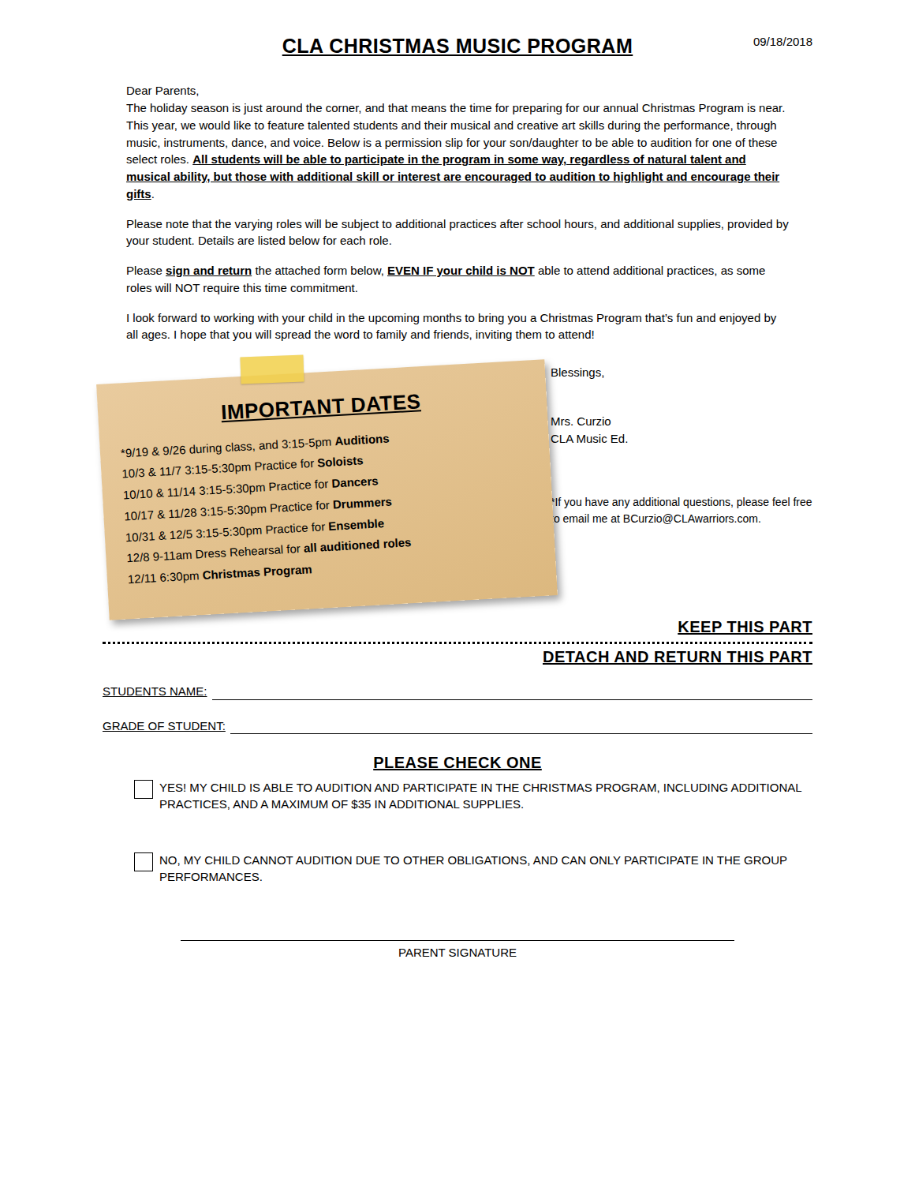09/18/2018
CLA CHRISTMAS MUSIC PROGRAM
Dear Parents,
The holiday season is just around the corner, and that means the time for preparing for our annual Christmas Program is near. This year, we would like to feature talented students and their musical and creative art skills during the performance, through music, instruments, dance, and voice. Below is a permission slip for your son/daughter to be able to audition for one of these select roles. All students will be able to participate in the program in some way, regardless of natural talent and musical ability, but those with additional skill or interest are encouraged to audition to highlight and encourage their gifts.
Please note that the varying roles will be subject to additional practices after school hours, and additional supplies, provided by your student. Details are listed below for each role.
Please sign and return the attached form below, EVEN IF your child is NOT able to attend additional practices, as some roles will NOT require this time commitment.
I look forward to working with your child in the upcoming months to bring you a Christmas Program that’s fun and enjoyed by all ages. I hope that you will spread the word to family and friends, inviting them to attend!
IMPORTANT DATES
*9/19 & 9/26 during class, and 3:15-5pm Auditions
10/3 & 11/7 3:15-5:30pm Practice for Soloists
10/10 & 11/14 3:15-5:30pm Practice for Dancers
10/17 & 11/28 3:15-5:30pm Practice for Drummers
10/31 & 12/5 3:15-5:30pm Practice for Ensemble
12/8 9-11am Dress Rehearsal for all auditioned roles
12/11 6:30pm Christmas Program
Blessings,
Mrs. Curzio
CLA Music Ed.
*If you have any additional questions, please feel free to email me at BCurzio@CLAwarriors.com.
KEEP THIS PART
DETACH AND RETURN THIS PART
STUDENTS NAME:
GRADE OF STUDENT:
PLEASE CHECK ONE
YES! MY CHILD IS ABLE TO AUDITION AND PARTICIPATE IN THE CHRISTMAS PROGRAM, INCLUDING ADDITIONAL PRACTICES, AND A MAXIMUM OF $35 IN ADDITIONAL SUPPLIES.
NO, MY CHILD CANNOT AUDITION DUE TO OTHER OBLIGATIONS, AND CAN ONLY PARTICIPATE IN THE GROUP PERFORMANCES.
PARENT SIGNATURE